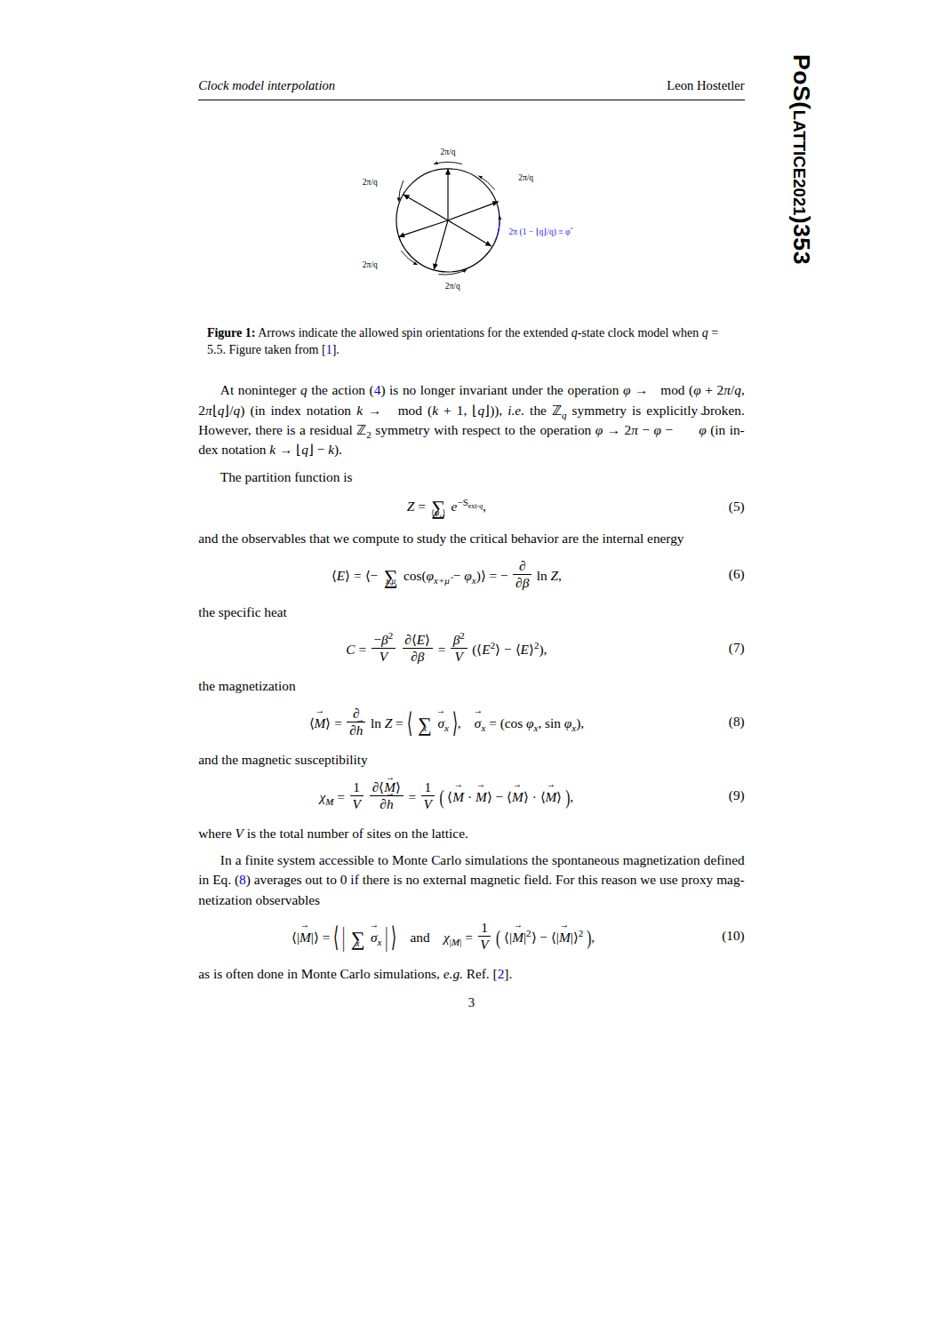Clock model interpolation Leon Hostetler
PoS(LATTICE2021)353
2π/q 2π/q 2π/q 2π/q 2π/q 2π (1 − ⌊q⌋/q) ≡ φ̃
Figure 1: Arrows indicate the allowed spin orientations for the extended q-state clock model when q = 5.5. Figure taken from [1].
At noninteger q the action (4) is no longer invariant under the operation φ → mod (φ + 2π/q, 2π⌊q⌋/q) (in index notation k → mod (k + 1, ⌊q⌋)), i.e. the ℤq symmetry is explicitly broken. However, there is a residual ℤ2 symmetry with respect to the operation φ → 2π − φ − φ (in index notation k → ⌊q⌋ − k).
The partition function is
Z = ∑{φx} e−Sext-q,
(5)
and the observables that we compute to study the critical behavior are the internal energy
⟨E⟩ = ⟨− ∑x,μ cos(φx+μ̂ − φx)⟩ = − ∂∂β ln Z,
(6)
the specific heat
C = −β2 V ∂⟨E⟩∂β = β2 V (⟨E2⟩ − ⟨E⟩2),
(7)
the magnetization
⟨M⟩ = ∂∂h ln Z = ⟨ ∑x σx ⟩, σx = (cos φx, sin φx),
(8)
and the magnetic susceptibility
χM = 1 V ∂⟨M⟩∂h = 1 V ( ⟨M · M⟩ − ⟨M⟩ · ⟨M⟩ ),
(9)
where V is the total number of sites on the lattice.
In a finite system accessible to Monte Carlo simulations the spontaneous magnetization defined in Eq. (8) averages out to 0 if there is no external magnetic field. For this reason we use proxy magnetization observables
⟨|M|⟩ = ⟨ | ∑x σx | ⟩ and χ|M| = 1 V ( ⟨|M|2⟩ − ⟨|M|⟩2 ),
(10)
as is often done in Monte Carlo simulations, e.g. Ref. [2].
3